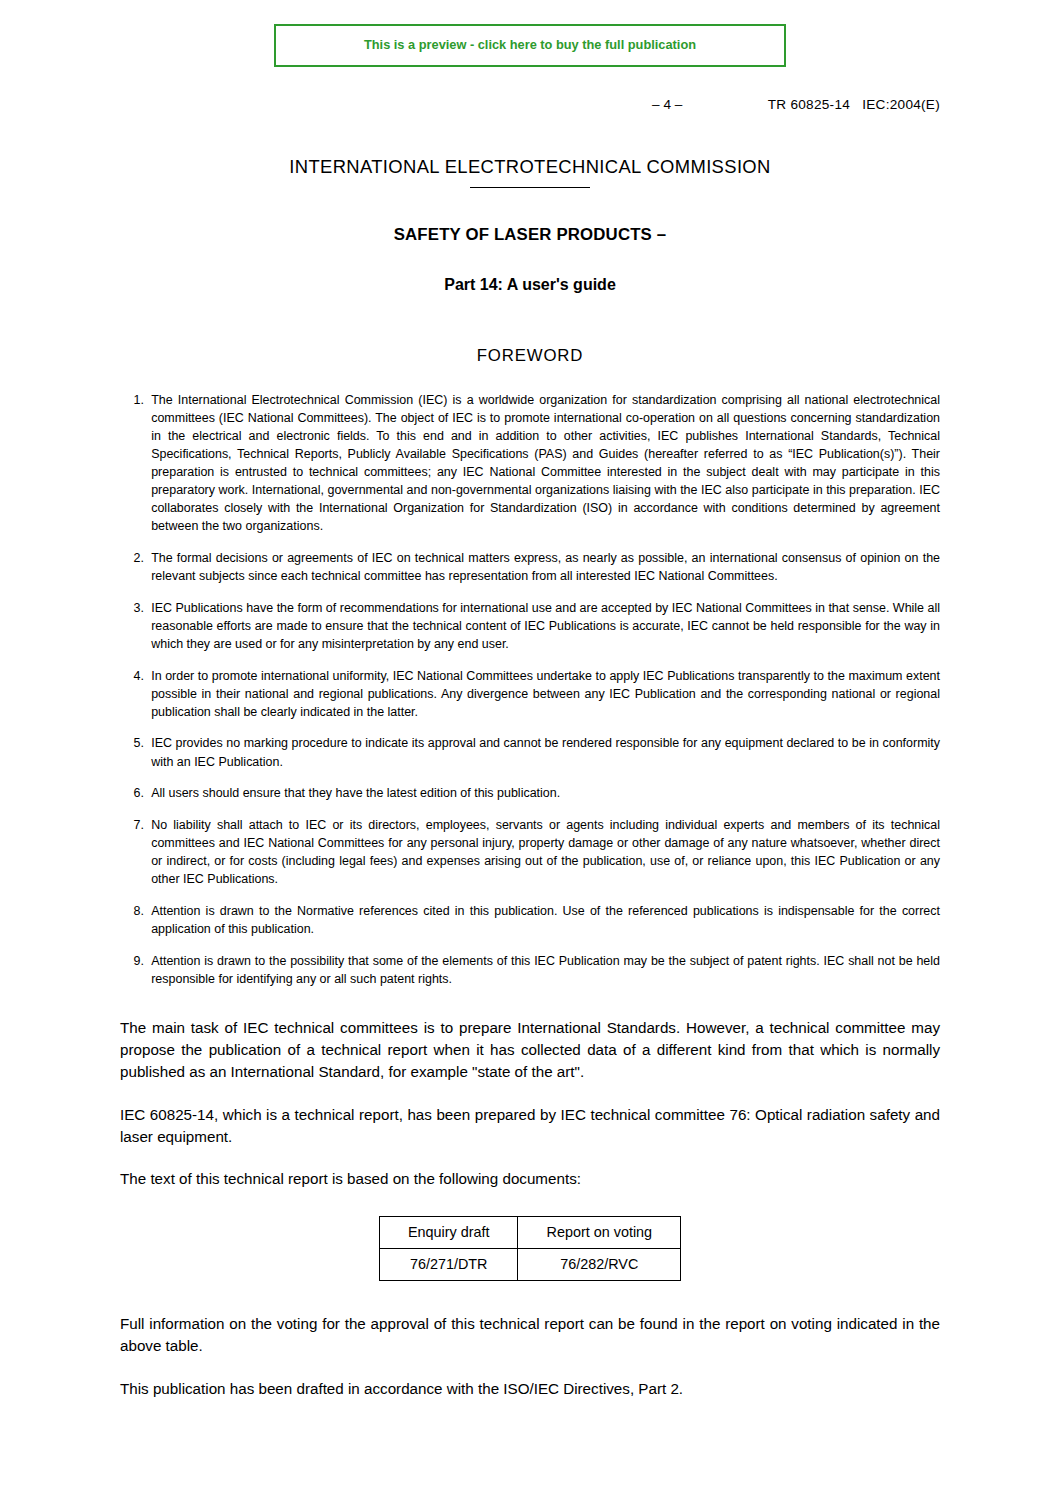This is a preview - click here to buy the full publication
– 4 – TR 60825-14 IEC:2004(E)
INTERNATIONAL ELECTROTECHNICAL COMMISSION
SAFETY OF LASER PRODUCTS –
Part 14: A user's guide
FOREWORD
The International Electrotechnical Commission (IEC) is a worldwide organization for standardization comprising all national electrotechnical committees (IEC National Committees). The object of IEC is to promote international co-operation on all questions concerning standardization in the electrical and electronic fields. To this end and in addition to other activities, IEC publishes International Standards, Technical Specifications, Technical Reports, Publicly Available Specifications (PAS) and Guides (hereafter referred to as “IEC Publication(s)”). Their preparation is entrusted to technical committees; any IEC National Committee interested in the subject dealt with may participate in this preparatory work. International, governmental and non-governmental organizations liaising with the IEC also participate in this preparation. IEC collaborates closely with the International Organization for Standardization (ISO) in accordance with conditions determined by agreement between the two organizations.
The formal decisions or agreements of IEC on technical matters express, as nearly as possible, an international consensus of opinion on the relevant subjects since each technical committee has representation from all interested IEC National Committees.
IEC Publications have the form of recommendations for international use and are accepted by IEC National Committees in that sense. While all reasonable efforts are made to ensure that the technical content of IEC Publications is accurate, IEC cannot be held responsible for the way in which they are used or for any misinterpretation by any end user.
In order to promote international uniformity, IEC National Committees undertake to apply IEC Publications transparently to the maximum extent possible in their national and regional publications. Any divergence between any IEC Publication and the corresponding national or regional publication shall be clearly indicated in the latter.
IEC provides no marking procedure to indicate its approval and cannot be rendered responsible for any equipment declared to be in conformity with an IEC Publication.
All users should ensure that they have the latest edition of this publication.
No liability shall attach to IEC or its directors, employees, servants or agents including individual experts and members of its technical committees and IEC National Committees for any personal injury, property damage or other damage of any nature whatsoever, whether direct or indirect, or for costs (including legal fees) and expenses arising out of the publication, use of, or reliance upon, this IEC Publication or any other IEC Publications.
Attention is drawn to the Normative references cited in this publication. Use of the referenced publications is indispensable for the correct application of this publication.
Attention is drawn to the possibility that some of the elements of this IEC Publication may be the subject of patent rights. IEC shall not be held responsible for identifying any or all such patent rights.
The main task of IEC technical committees is to prepare International Standards. However, a technical committee may propose the publication of a technical report when it has collected data of a different kind from that which is normally published as an International Standard, for example "state of the art".
IEC 60825-14, which is a technical report, has been prepared by IEC technical committee 76: Optical radiation safety and laser equipment.
The text of this technical report is based on the following documents:
| Enquiry draft | Report on voting |
| --- | --- |
| 76/271/DTR | 76/282/RVC |
Full information on the voting for the approval of this technical report can be found in the report on voting indicated in the above table.
This publication has been drafted in accordance with the ISO/IEC Directives, Part 2.